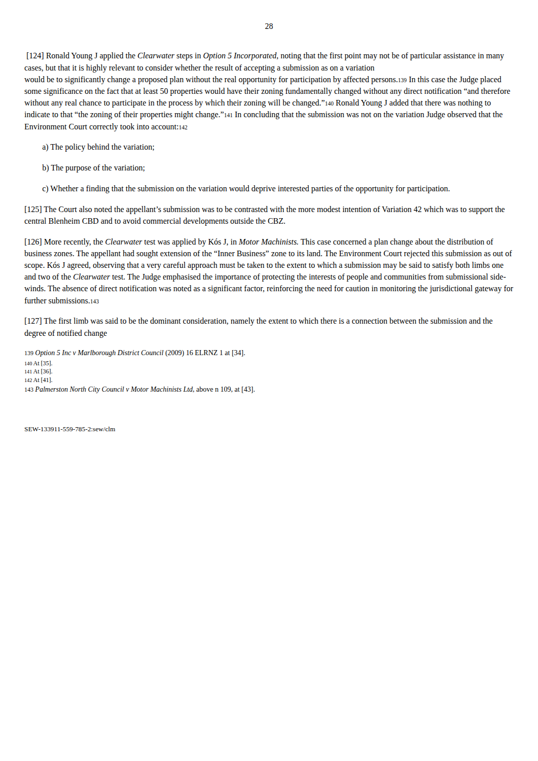28
[124] Ronald Young J applied the Clearwater steps in Option 5 Incorporated, noting that the first point may not be of particular assistance in many cases, but that it is highly relevant to consider whether the result of accepting a submission as on a variation
would be to significantly change a proposed plan without the real opportunity for participation by affected persons.139 In this case the Judge placed some significance on the fact that at least 50 properties would have their zoning fundamentally changed without any direct notification “and therefore without any real chance to participate in the process by which their zoning will be changed.”140 Ronald Young J added that there was nothing to indicate to that “the zoning of their properties might change.”141 In concluding that the submission was not on the variation Judge observed that the Environment Court correctly took into account:142
a) The policy behind the variation;
b) The purpose of the variation;
c) Whether a finding that the submission on the variation would deprive interested parties of the opportunity for participation.
[125] The Court also noted the appellant’s submission was to be contrasted with the more modest intention of Variation 42 which was to support the central Blenheim CBD and to avoid commercial developments outside the CBZ.
[126] More recently, the Clearwater test was applied by Kós J, in Motor Machinists. This case concerned a plan change about the distribution of business zones. The appellant had sought extension of the “Inner Business” zone to its land. The Environment Court rejected this submission as out of scope. Kós J agreed, observing that a very careful approach must be taken to the extent to which a submission may be said to satisfy both limbs one and two of the Clearwater test. The Judge emphasised the importance of protecting the interests of people and communities from submissional side-winds. The absence of direct notification was noted as a significant factor, reinforcing the need for caution in monitoring the jurisdictional gateway for further submissions.143
[127] The first limb was said to be the dominant consideration, namely the extent to which there is a connection between the submission and the degree of notified change
139 Option 5 Inc v Marlborough District Council (2009) 16 ELRNZ 1 at [34].
140 At [35].
141 At [36].
142 At [41].
143 Palmerston North City Council v Motor Machinists Ltd, above n 109, at [43].
SEW-133911-559-785-2:sew/clm